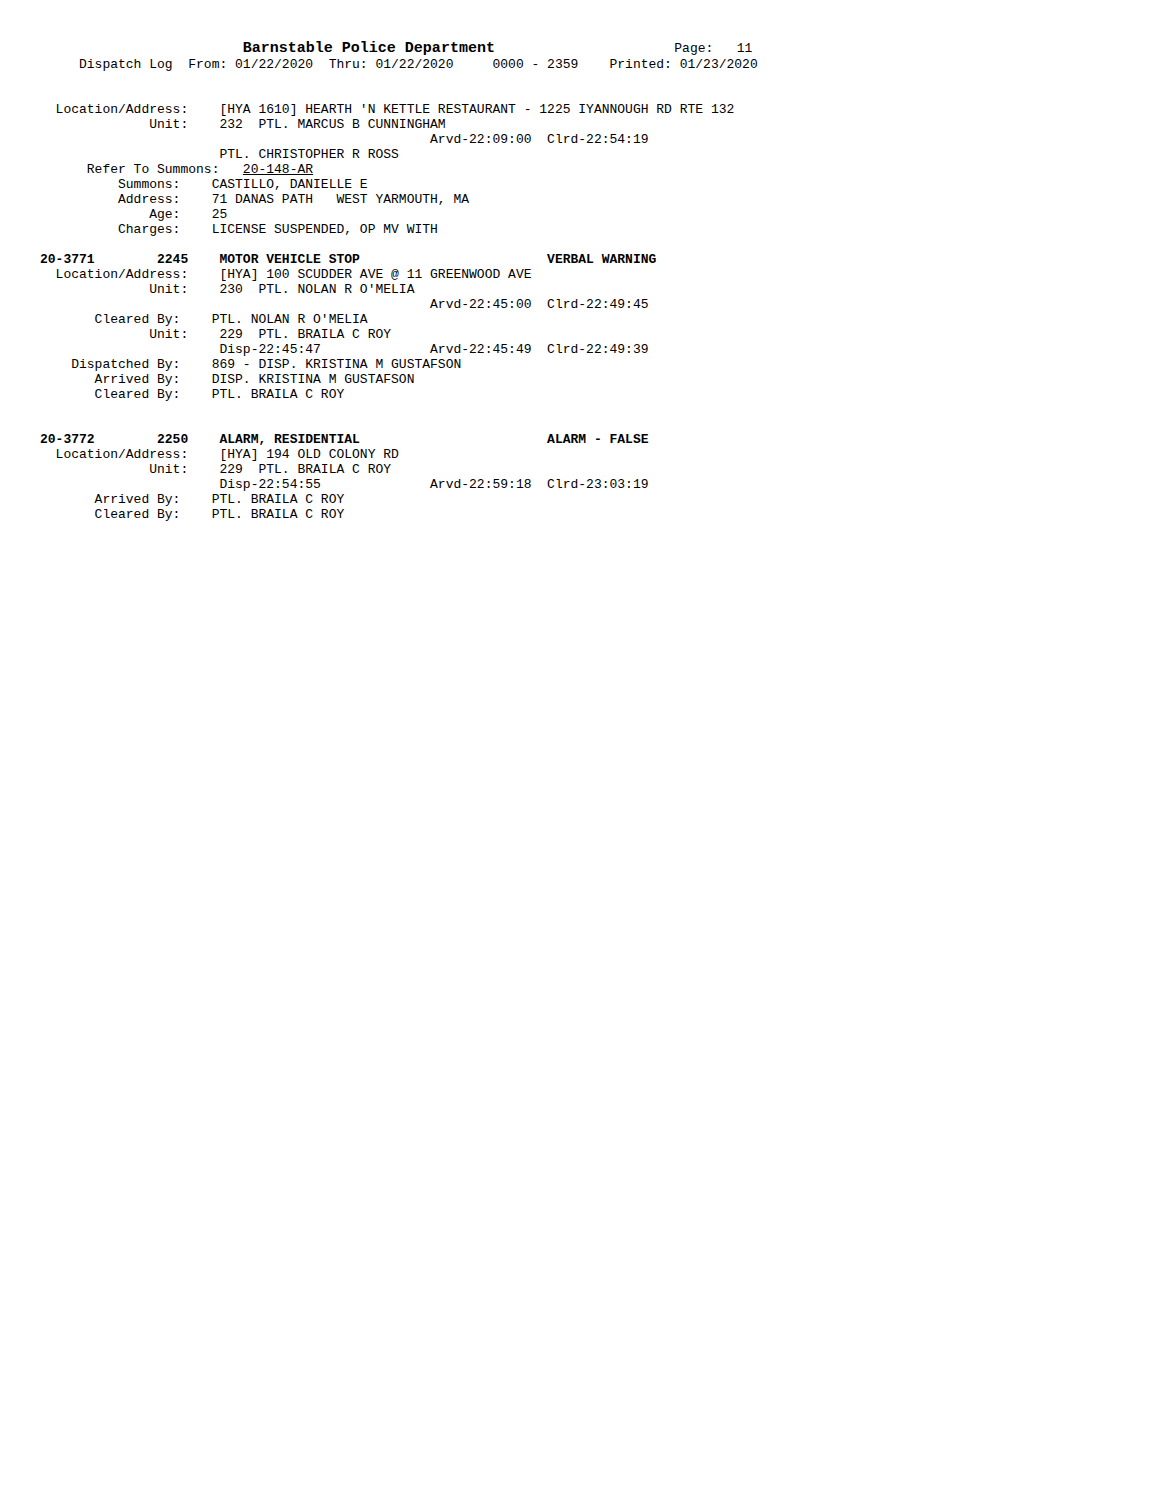Barnstable Police Department                       Page:   11
     Dispatch Log  From: 01/22/2020  Thru: 01/22/2020     0000 - 2359    Printed: 01/23/2020


  Location/Address:    [HYA 1610] HEARTH 'N KETTLE RESTAURANT - 1225 IYANNOUGH RD RTE 132
              Unit:    232  PTL. MARCUS B CUNNINGHAM
                                                  Arvd-22:09:00  Clrd-22:54:19
                       PTL. CHRISTOPHER R ROSS
      Refer To Summons:   20-148-AR
          Summons:    CASTILLO, DANIELLE E
          Address:    71 DANAS PATH   WEST YARMOUTH, MA
              Age:    25
          Charges:    LICENSE SUSPENDED, OP MV WITH

20-3771        2245    MOTOR VEHICLE STOP                        VERBAL WARNING
  Location/Address:    [HYA] 100 SCUDDER AVE @ 11 GREENWOOD AVE
              Unit:    230  PTL. NOLAN R O'MELIA
                                                  Arvd-22:45:00  Clrd-22:49:45
       Cleared By:    PTL. NOLAN R O'MELIA
              Unit:    229  PTL. BRAILA C ROY
                       Disp-22:45:47              Arvd-22:45:49  Clrd-22:49:39
    Dispatched By:    869 - DISP. KRISTINA M GUSTAFSON
       Arrived By:    DISP. KRISTINA M GUSTAFSON
       Cleared By:    PTL. BRAILA C ROY


20-3772        2250    ALARM, RESIDENTIAL                        ALARM - FALSE
  Location/Address:    [HYA] 194 OLD COLONY RD
              Unit:    229  PTL. BRAILA C ROY
                       Disp-22:54:55              Arvd-22:59:18  Clrd-23:03:19
       Arrived By:    PTL. BRAILA C ROY
       Cleared By:    PTL. BRAILA C ROY